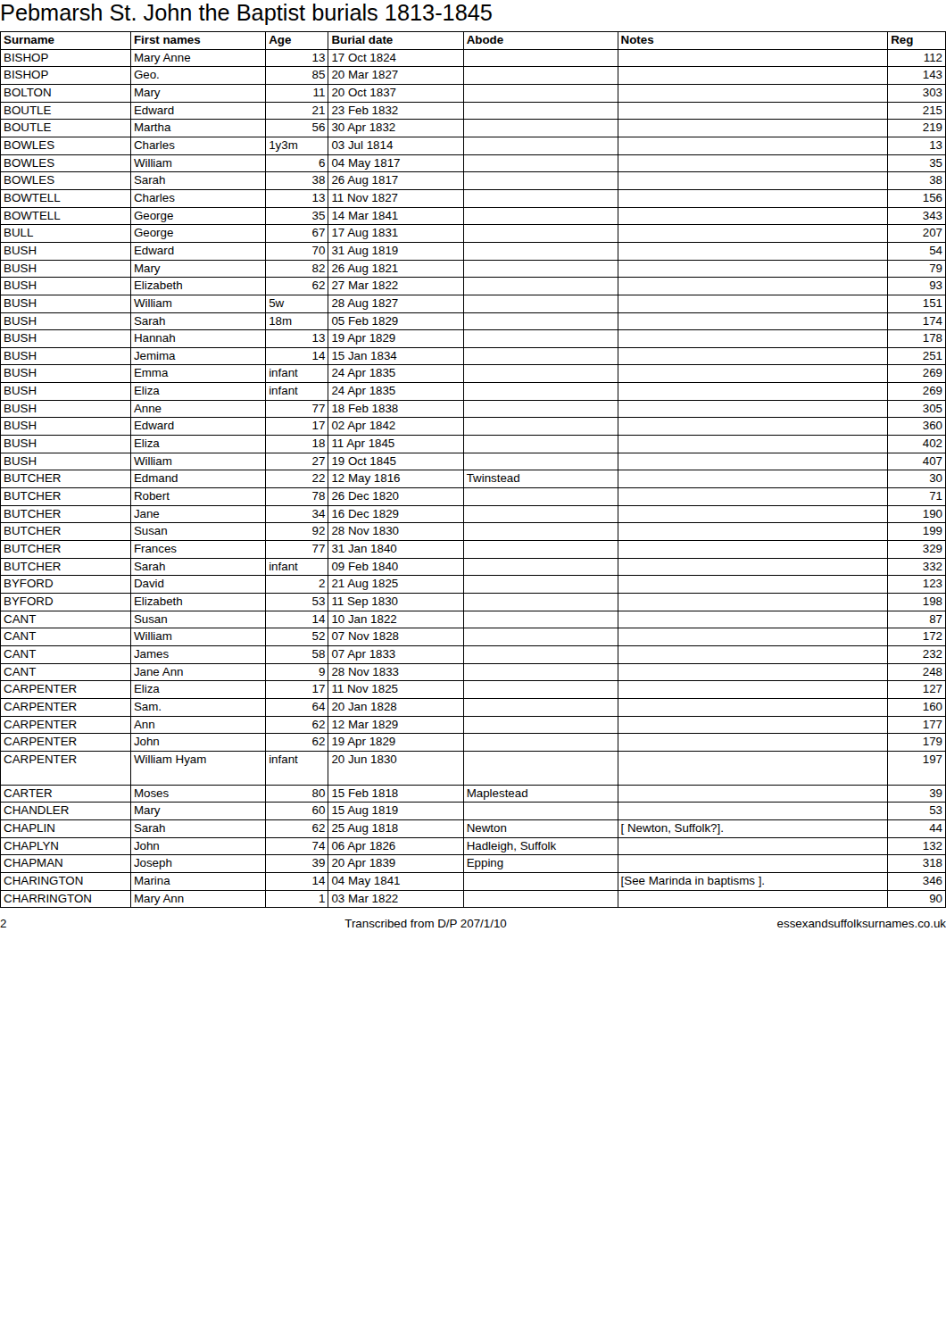Pebmarsh St. John the Baptist burials 1813-1845
| Surname | First names | Age | Burial date | Abode | Notes | Reg |
| --- | --- | --- | --- | --- | --- | --- |
| BISHOP | Mary Anne | 13 | 17 Oct 1824 | | | 112 |
| BISHOP | Geo. | 85 | 20 Mar 1827 | | | 143 |
| BOLTON | Mary | 11 | 20 Oct 1837 | | | 303 |
| BOUTLE | Edward | 21 | 23 Feb 1832 | | | 215 |
| BOUTLE | Martha | 56 | 30 Apr 1832 | | | 219 |
| BOWLES | Charles | 1y3m | 03 Jul 1814 | | | 13 |
| BOWLES | William | 6 | 04 May 1817 | | | 35 |
| BOWLES | Sarah | 38 | 26 Aug 1817 | | | 38 |
| BOWTELL | Charles | 13 | 11 Nov 1827 | | | 156 |
| BOWTELL | George | 35 | 14 Mar 1841 | | | 343 |
| BULL | George | 67 | 17 Aug 1831 | | | 207 |
| BUSH | Edward | 70 | 31 Aug 1819 | | | 54 |
| BUSH | Mary | 82 | 26 Aug 1821 | | | 79 |
| BUSH | Elizabeth | 62 | 27 Mar 1822 | | | 93 |
| BUSH | William | 5w | 28 Aug 1827 | | | 151 |
| BUSH | Sarah | 18m | 05 Feb 1829 | | | 174 |
| BUSH | Hannah | 13 | 19 Apr 1829 | | | 178 |
| BUSH | Jemima | 14 | 15 Jan 1834 | | | 251 |
| BUSH | Emma | infant | 24 Apr 1835 | | | 269 |
| BUSH | Eliza | infant | 24 Apr 1835 | | | 269 |
| BUSH | Anne | 77 | 18 Feb 1838 | | | 305 |
| BUSH | Edward | 17 | 02 Apr 1842 | | | 360 |
| BUSH | Eliza | 18 | 11 Apr 1845 | | | 402 |
| BUSH | William | 27 | 19 Oct 1845 | | | 407 |
| BUTCHER | Edmand | 22 | 12 May 1816 | Twinstead | | 30 |
| BUTCHER | Robert | 78 | 26 Dec 1820 | | | 71 |
| BUTCHER | Jane | 34 | 16 Dec 1829 | | | 190 |
| BUTCHER | Susan | 92 | 28 Nov 1830 | | | 199 |
| BUTCHER | Frances | 77 | 31 Jan 1840 | | | 329 |
| BUTCHER | Sarah | infant | 09 Feb 1840 | | | 332 |
| BYFORD | David | 2 | 21 Aug 1825 | | | 123 |
| BYFORD | Elizabeth | 53 | 11 Sep 1830 | | | 198 |
| CANT | Susan | 14 | 10 Jan 1822 | | | 87 |
| CANT | William | 52 | 07 Nov 1828 | | | 172 |
| CANT | James | 58 | 07 Apr 1833 | | | 232 |
| CANT | Jane Ann | 9 | 28 Nov 1833 | | | 248 |
| CARPENTER | Eliza | 17 | 11 Nov 1825 | | | 127 |
| CARPENTER | Sam. | 64 | 20 Jan 1828 | | | 160 |
| CARPENTER | Ann | 62 | 12 Mar 1829 | | | 177 |
| CARPENTER | John | 62 | 19 Apr 1829 | | | 179 |
| CARPENTER | William Hyam | infant | 20 Jun 1830 | | | 197 |
| CARTER | Moses | 80 | 15 Feb 1818 | Maplestead | | 39 |
| CHANDLER | Mary | 60 | 15 Aug 1819 | | | 53 |
| CHAPLIN | Sarah | 62 | 25 Aug 1818 | Newton | [ Newton, Suffolk?]. | 44 |
| CHAPLYN | John | 74 | 06 Apr 1826 | Hadleigh, Suffolk | | 132 |
| CHAPMAN | Joseph | 39 | 20 Apr 1839 | Epping | | 318 |
| CHARINGTON | Marina | 14 | 04 May 1841 | | [See Marinda in baptisms ]. | 346 |
| CHARRINGTON | Mary Ann | 1 | 03 Mar 1822 | | | 90 |
2
Transcribed from D/P 207/1/10
essexandsuffolksurnames.co.uk